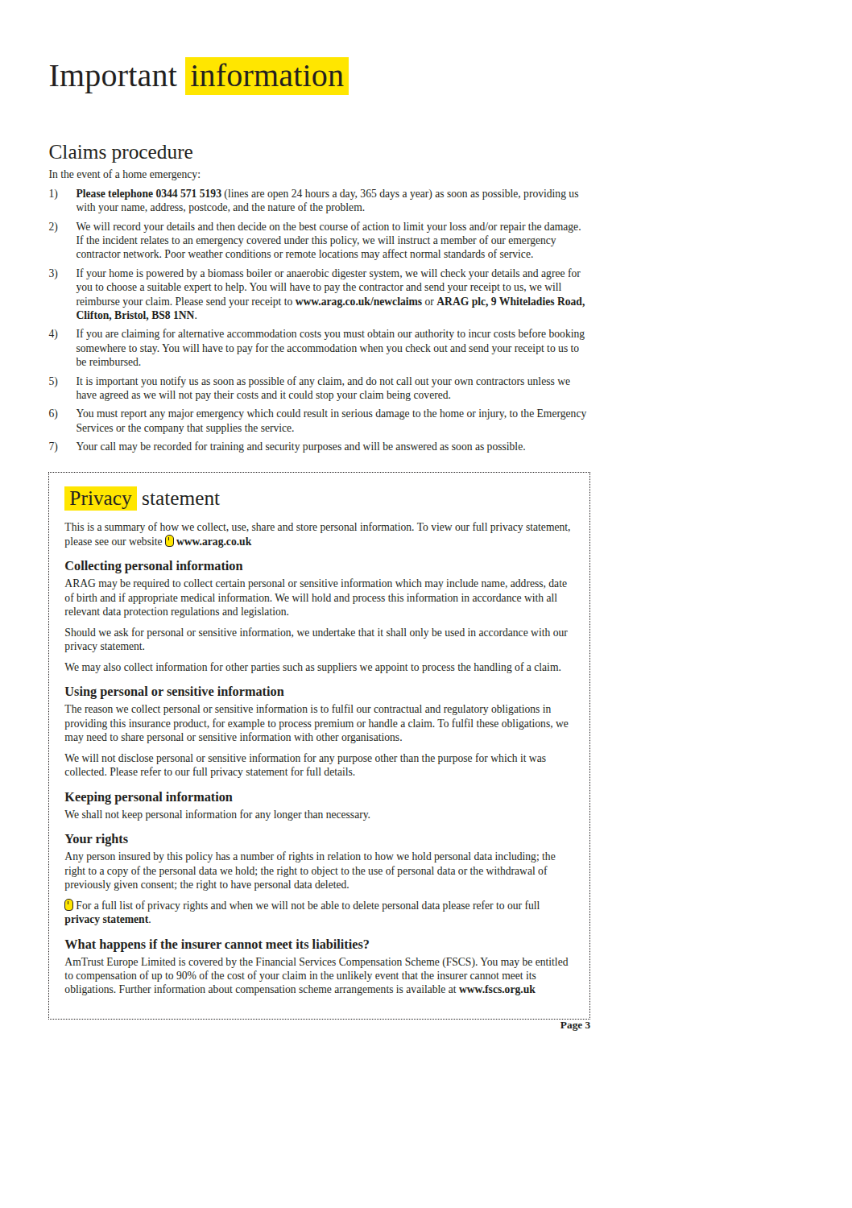Important information
Claims procedure
In the event of a home emergency:
1) Please telephone 0344 571 5193 (lines are open 24 hours a day, 365 days a year) as soon as possible, providing us with your name, address, postcode, and the nature of the problem.
2) We will record your details and then decide on the best course of action to limit your loss and/or repair the damage. If the incident relates to an emergency covered under this policy, we will instruct a member of our emergency contractor network. Poor weather conditions or remote locations may affect normal standards of service.
3) If your home is powered by a biomass boiler or anaerobic digester system, we will check your details and agree for you to choose a suitable expert to help. You will have to pay the contractor and send your receipt to us, we will reimburse your claim. Please send your receipt to www.arag.co.uk/newclaims or ARAG plc, 9 Whiteladies Road, Clifton, Bristol, BS8 1NN.
4) If you are claiming for alternative accommodation costs you must obtain our authority to incur costs before booking somewhere to stay. You will have to pay for the accommodation when you check out and send your receipt to us to be reimbursed.
5) It is important you notify us as soon as possible of any claim, and do not call out your own contractors unless we have agreed as we will not pay their costs and it could stop your claim being covered.
6) You must report any major emergency which could result in serious damage to the home or injury, to the Emergency Services or the company that supplies the service.
7) Your call may be recorded for training and security purposes and will be answered as soon as possible.
Privacy statement
This is a summary of how we collect, use, share and store personal information. To view our full privacy statement, please see our website www.arag.co.uk
Collecting personal information
ARAG may be required to collect certain personal or sensitive information which may include name, address, date of birth and if appropriate medical information. We will hold and process this information in accordance with all relevant data protection regulations and legislation.
Should we ask for personal or sensitive information, we undertake that it shall only be used in accordance with our privacy statement.
We may also collect information for other parties such as suppliers we appoint to process the handling of a claim.
Using personal or sensitive information
The reason we collect personal or sensitive information is to fulfil our contractual and regulatory obligations in providing this insurance product, for example to process premium or handle a claim. To fulfil these obligations, we may need to share personal or sensitive information with other organisations.
We will not disclose personal or sensitive information for any purpose other than the purpose for which it was collected. Please refer to our full privacy statement for full details.
Keeping personal information
We shall not keep personal information for any longer than necessary.
Your rights
Any person insured by this policy has a number of rights in relation to how we hold personal data including; the right to a copy of the personal data we hold; the right to object to the use of personal data or the withdrawal of previously given consent; the right to have personal data deleted.
For a full list of privacy rights and when we will not be able to delete personal data please refer to our full privacy statement.
What happens if the insurer cannot meet its liabilities?
AmTrust Europe Limited is covered by the Financial Services Compensation Scheme (FSCS). You may be entitled to compensation of up to 90% of the cost of your claim in the unlikely event that the insurer cannot meet its obligations. Further information about compensation scheme arrangements is available at www.fscs.org.uk
Page 3